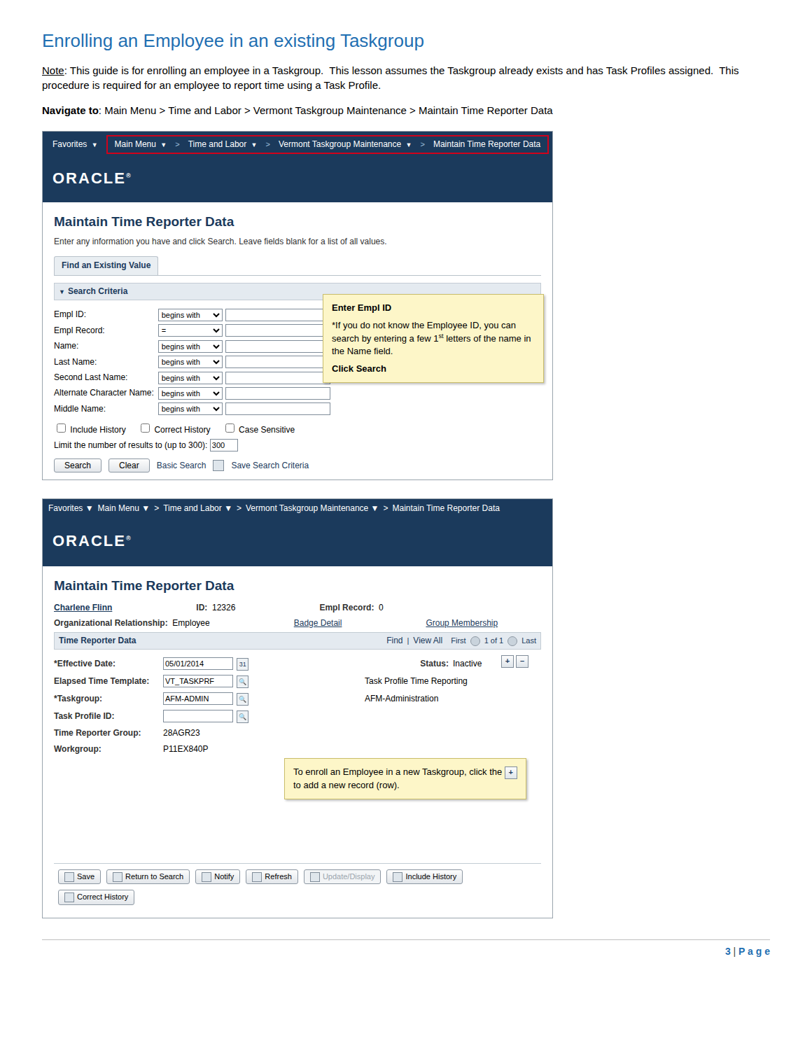Enrolling an Employee in an existing Taskgroup
Note: This guide is for enrolling an employee in a Taskgroup. This lesson assumes the Taskgroup already exists and has Task Profiles assigned. This procedure is required for an employee to report time using a Task Profile.
Navigate to: Main Menu > Time and Labor > Vermont Taskgroup Maintenance > Maintain Time Reporter Data
Favorites ▼ Main Menu ▼ > Time and Labor ▼ > Vermont Taskgroup Maintenance ▼ > Maintain Time Reporter Data
ORACLE®
Maintain Time Reporter Data
Enter any information you have and click Search. Leave fields blank for a list of all values.
Find an Existing Value
▼Search Criteria
| Empl ID: | begins with | |
| Empl Record: | = | |
| Name: | begins with | |
| Last Name: | begins with | |
| Second Last Name: | begins with | |
| Alternate Character Name: | begins with | |
| Middle Name: | begins with | |
Include History Correct History Case Sensitive
Limit the number of results to (up to 300):
Search Clear Basic Search Save Search Criteria
Enter Empl ID
*If you do not know the Employee ID, you can search by entering a few 1st letters of the name in the Name field.
Click Search
Favorites ▼ Main Menu ▼ > Time and Labor ▼ > Vermont Taskgroup Maintenance ▼ > Maintain Time Reporter Data
ORACLE®
Maintain Time Reporter Data
Charlene Flinn ID: 12326 Empl Record: 0
Organizational Relationship: Employee Badge Detail Group Membership
Time Reporter Data Find | View All First 1 of 1 Last
+–
| *Effective Date: | 31 | Status: | Inactive |
| Elapsed Time Template: | 🔍 | Task Profile Time Reporting |
| *Taskgroup: | 🔍 | AFM-Administration |
| Task Profile ID: | 🔍 | |
| Time Reporter Group: | 28AGR23 |
| Workgroup: | P11EX840P |
Save Return to Search Notify Refresh Update/Display Include History Correct History
To enroll an Employee in a new Taskgroup, click the + to add a new record (row).
3 | P a g e